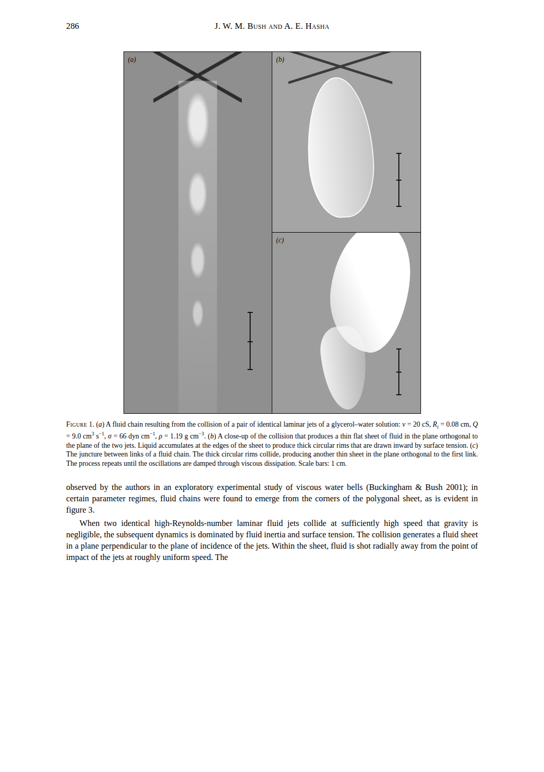286
J. W. M. Bush and A. E. Hasha
(a)
(b)
(c)
Figure 1. (a) A fluid chain resulting from the collision of a pair of identical laminar jets of a glycerol–water solution: ν = 20 cS, Ri = 0.08 cm, Q = 9.0 cm3 s−1, σ = 66 dyn cm−1, ρ = 1.19 g cm−3. (b) A close-up of the collision that produces a thin flat sheet of fluid in the plane orthogonal to the plane of the two jets. Liquid accumulates at the edges of the sheet to produce thick circular rims that are drawn inward by surface tension. (c) The juncture between links of a fluid chain. The thick circular rims collide, producing another thin sheet in the plane orthogonal to the first link. The process repeats until the oscillations are damped through viscous dissipation. Scale bars: 1 cm.
observed by the authors in an exploratory experimental study of viscous water bells (Buckingham & Bush 2001); in certain parameter regimes, fluid chains were found to emerge from the corners of the polygonal sheet, as is evident in figure 3.
When two identical high-Reynolds-number laminar fluid jets collide at sufficiently high speed that gravity is negligible, the subsequent dynamics is dominated by fluid inertia and surface tension. The collision generates a fluid sheet in a plane perpendicular to the plane of incidence of the jets. Within the sheet, fluid is shot radially away from the point of impact of the jets at roughly uniform speed. The